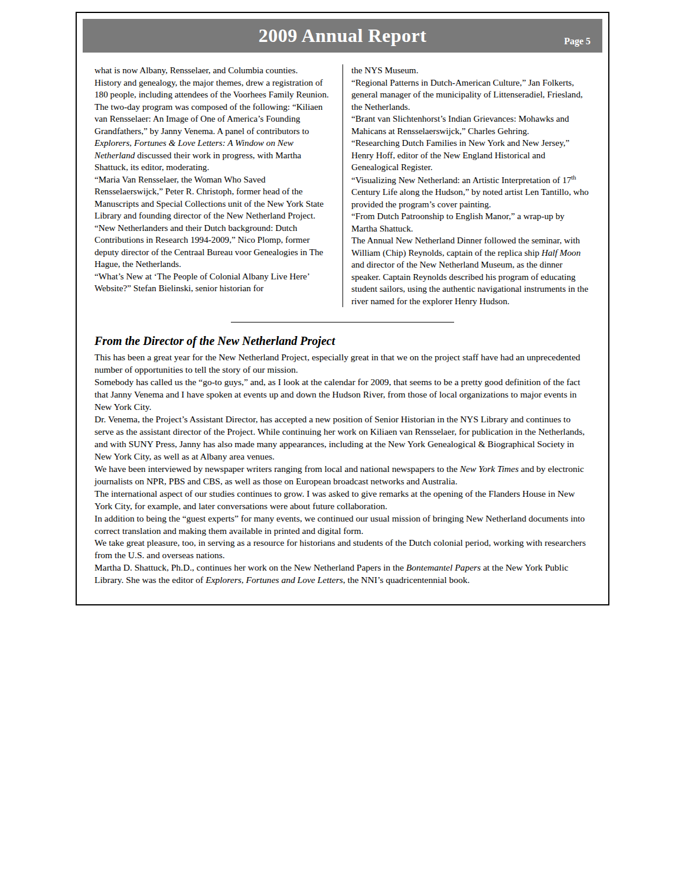2009 Annual Report
Page 5
what is now Albany, Rensselaer, and Columbia counties.
History and genealogy, the major themes, drew a registration of 180 people, including attendees of the Voorhees Family Reunion.
The two-day program was composed of the following: “Kiliaen van Rensselaer: An Image of One of America’s Founding Grandfathers,” by Janny Venema. A panel of contributors to Explorers, Fortunes & Love Letters: A Window on New Netherland discussed their work in progress, with Martha Shattuck, its editor, moderating.
“Maria Van Rensselaer, the Woman Who Saved Rensselaerswijck,” Peter R. Christoph, former head of the Manuscripts and Special Collections unit of the New York State Library and founding director of the New Netherland Project.
“New Netherlanders and their Dutch background: Dutch Contributions in Research 1994-2009,” Nico Plomp, former deputy director of the Centraal Bureau voor Genealogies in The Hague, the Netherlands.
“What’s New at ‘The People of Colonial Albany Live Here’ Website?” Stefan Bielinski, senior historian for
the NYS Museum.
“Regional Patterns in Dutch-American Culture,” Jan Folkerts, general manager of the municipality of Littenseradiel, Friesland, the Netherlands.
“Brant van Slichtenhorst’s Indian Grievances: Mohawks and Mahicans at Rensselaerswijck,” Charles Gehring.
“Researching Dutch Families in New York and New Jersey,” Henry Hoff, editor of the New England Historical and Genealogical Register.
“Visualizing New Netherland: an Artistic Interpretation of 17th Century Life along the Hudson,” by noted artist Len Tantillo, who provided the program’s cover painting.
“From Dutch Patroonship to English Manor,” a wrap-up by Martha Shattuck.
The Annual New Netherland Dinner followed the seminar, with William (Chip) Reynolds, captain of the replica ship Half Moon and director of the New Netherland Museum, as the dinner speaker. Captain Reynolds described his program of educating student sailors, using the authentic navigational instruments in the river named for the explorer Henry Hudson.
From the Director of the New Netherland Project
This has been a great year for the New Netherland Project, especially great in that we on the project staff have had an unprecedented number of opportunities to tell the story of our mission.
Somebody has called us the “go-to guys,” and, as I look at the calendar for 2009, that seems to be a pretty good definition of the fact that Janny Venema and I have spoken at events up and down the Hudson River, from those of local organizations to major events in New York City.
Dr. Venema, the Project’s Assistant Director, has accepted a new position of Senior Historian in the NYS Library and continues to serve as the assistant director of the Project. While continuing her work on Kiliaen van Rensselaer, for publication in the Netherlands, and with SUNY Press, Janny has also made many appearances, including at the New York Genealogical & Biographical Society in New York City, as well as at Albany area venues.
We have been interviewed by newspaper writers ranging from local and national newspapers to the New York Times and by electronic journalists on NPR, PBS and CBS, as well as those on European broadcast networks and Australia.
The international aspect of our studies continues to grow. I was asked to give remarks at the opening of the Flanders House in New York City, for example, and later conversations were about future collaboration.
In addition to being the “guest experts” for many events, we continued our usual mission of bringing New Netherland documents into correct translation and making them available in printed and digital form.
We take great pleasure, too, in serving as a resource for historians and students of the Dutch colonial period, working with researchers from the U.S. and overseas nations.
Martha D. Shattuck, Ph.D., continues her work on the New Netherland Papers in the Bontemantel Papers at the New York Public Library. She was the editor of Explorers, Fortunes and Love Letters, the NNI’s quadricentennial book.